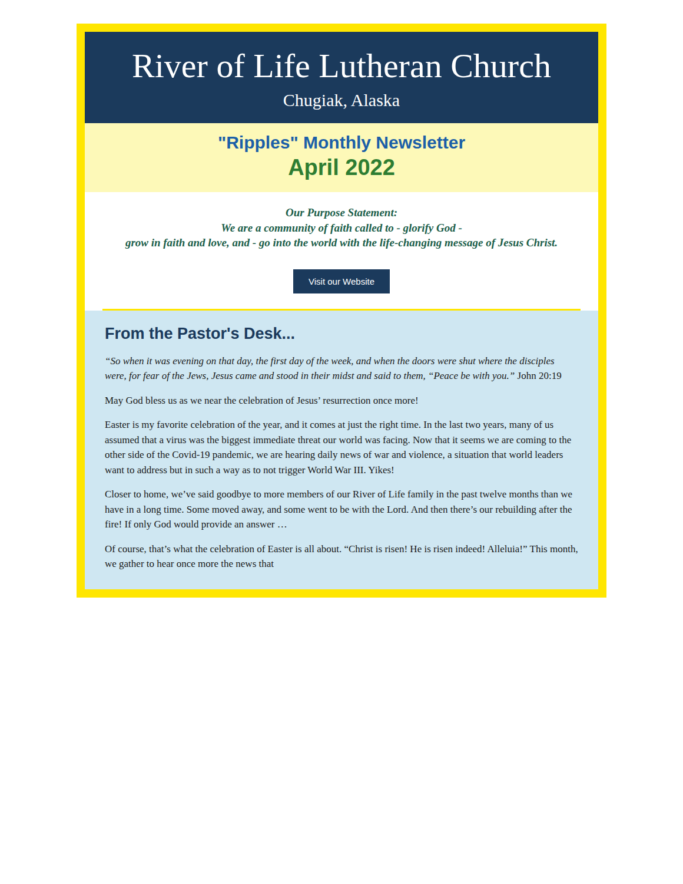River of Life Lutheran Church
Chugiak, Alaska
"Ripples" Monthly Newsletter
April 2022
Our Purpose Statement:
We are a community of faith called to - glorify God -
grow in faith and love, and - go into the world with the life-changing message of Jesus Christ.
Visit our Website
From the Pastor's Desk...
“So when it was evening on that day, the first day of the week, and when the doors were shut where the disciples were, for fear of the Jews, Jesus came and stood in their midst and said to them, “Peace be with you.” John 20:19
May God bless us as we near the celebration of Jesus’ resurrection once more!
Easter is my favorite celebration of the year, and it comes at just the right time. In the last two years, many of us assumed that a virus was the biggest immediate threat our world was facing. Now that it seems we are coming to the other side of the Covid-19 pandemic, we are hearing daily news of war and violence, a situation that world leaders want to address but in such a way as to not trigger World War III. Yikes!
Closer to home, we’ve said goodbye to more members of our River of Life family in the past twelve months than we have in a long time. Some moved away, and some went to be with the Lord. And then there’s our rebuilding after the fire! If only God would provide an answer …
Of course, that’s what the celebration of Easter is all about. “Christ is risen! He is risen indeed! Alleluia!” This month, we gather to hear once more the news that